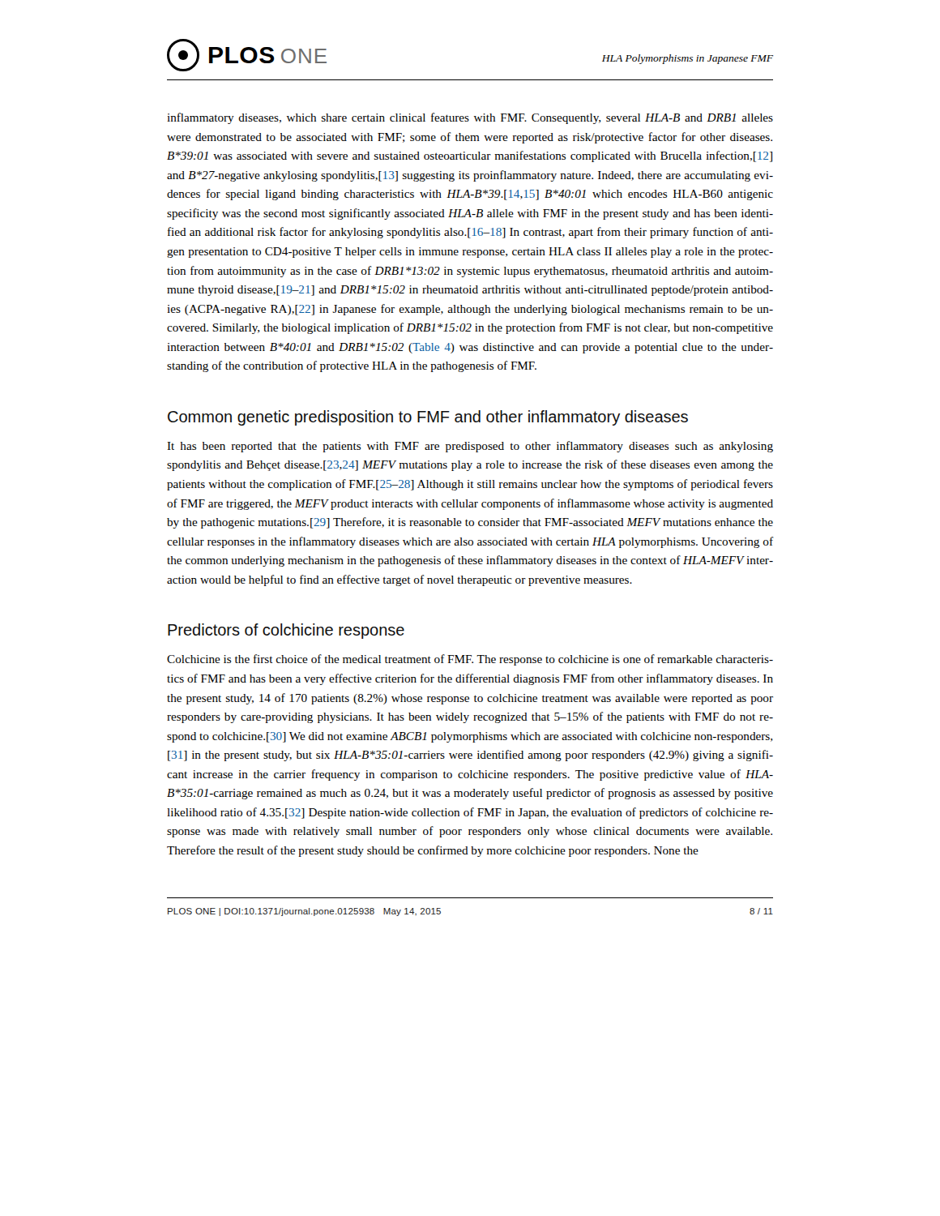PLOSONE
HLA Polymorphisms in Japanese FMF
inflammatory diseases, which share certain clinical features with FMF. Consequently, several HLA-B and DRB1 alleles were demonstrated to be associated with FMF; some of them were reported as risk/protective factor for other diseases. B*39:01 was associated with severe and sustained osteoarticular manifestations complicated with Brucella infection,[12] and B*27-negative ankylosing spondylitis,[13] suggesting its proinflammatory nature. Indeed, there are accumulating evidences for special ligand binding characteristics with HLA-B*39.[14,15] B*40:01 which encodes HLA-B60 antigenic specificity was the second most significantly associated HLA-B allele with FMF in the present study and has been identified an additional risk factor for ankylosing spondylitis also.[16–18] In contrast, apart from their primary function of antigen presentation to CD4-positive T helper cells in immune response, certain HLA class II alleles play a role in the protection from autoimmunity as in the case of DRB1*13:02 in systemic lupus erythematosus, rheumatoid arthritis and autoimmune thyroid disease,[19–21] and DRB1*15:02 in rheumatoid arthritis without anti-citrullinated peptode/protein antibodies (ACPA-negative RA),[22] in Japanese for example, although the underlying biological mechanisms remain to be uncovered. Similarly, the biological implication of DRB1*15:02 in the protection from FMF is not clear, but non-competitive interaction between B*40:01 and DRB1*15:02 (Table 4) was distinctive and can provide a potential clue to the understanding of the contribution of protective HLA in the pathogenesis of FMF.
Common genetic predisposition to FMF and other inflammatory diseases
It has been reported that the patients with FMF are predisposed to other inflammatory diseases such as ankylosing spondylitis and Behçet disease.[23,24] MEFV mutations play a role to increase the risk of these diseases even among the patients without the complication of FMF.[25–28] Although it still remains unclear how the symptoms of periodical fevers of FMF are triggered, the MEFV product interacts with cellular components of inflammasome whose activity is augmented by the pathogenic mutations.[29] Therefore, it is reasonable to consider that FMF-associated MEFV mutations enhance the cellular responses in the inflammatory diseases which are also associated with certain HLA polymorphisms. Uncovering of the common underlying mechanism in the pathogenesis of these inflammatory diseases in the context of HLA-MEFV interaction would be helpful to find an effective target of novel therapeutic or preventive measures.
Predictors of colchicine response
Colchicine is the first choice of the medical treatment of FMF. The response to colchicine is one of remarkable characteristics of FMF and has been a very effective criterion for the differential diagnosis FMF from other inflammatory diseases. In the present study, 14 of 170 patients (8.2%) whose response to colchicine treatment was available were reported as poor responders by care-providing physicians. It has been widely recognized that 5–15% of the patients with FMF do not respond to colchicine.[30] We did not examine ABCB1 polymorphisms which are associated with colchicine non-responders,[31] in the present study, but six HLA-B*35:01-carriers were identified among poor responders (42.9%) giving a significant increase in the carrier frequency in comparison to colchicine responders. The positive predictive value of HLA-B*35:01-carriage remained as much as 0.24, but it was a moderately useful predictor of prognosis as assessed by positive likelihood ratio of 4.35.[32] Despite nation-wide collection of FMF in Japan, the evaluation of predictors of colchicine response was made with relatively small number of poor responders only whose clinical documents were available. Therefore the result of the present study should be confirmed by more colchicine poor responders. None the
PLOS ONE | DOI:10.1371/journal.pone.0125938 May 14, 2015
8 / 11